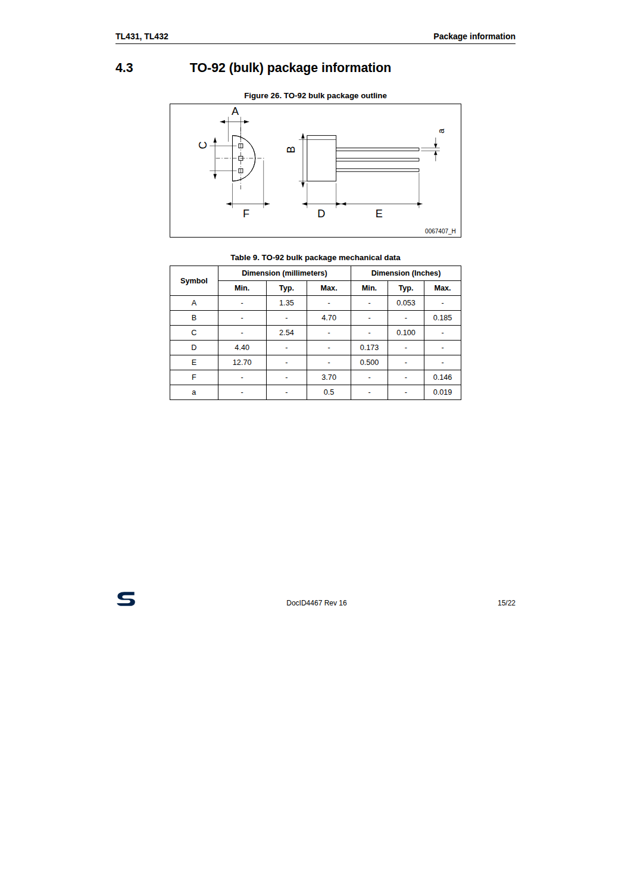TL431, TL432
Package information
4.3 TO-92 (bulk) package information
Figure 26. TO-92 bulk package outline
A C F B D E a
0067407_H
Table 9. TO-92 bulk package mechanical data
| Symbol | Dimension (millimeters) | Dimension (Inches) |
| --- | --- | --- |
| Min. | Typ. | Max. | Min. | Typ. | Max. |
| A | - | 1.35 | - | - | 0.053 | - |
| B | - | - | 4.70 | - | - | 0.185 |
| C | - | 2.54 | - | - | 0.100 | - |
| D | 4.40 | - | - | 0.173 | - | - |
| E | 12.70 | - | - | 0.500 | - | - |
| F | - | - | 3.70 | - | - | 0.146 |
| a | - | - | 0.5 | - | - | 0.019 |
DocID4467 Rev 16
15/22